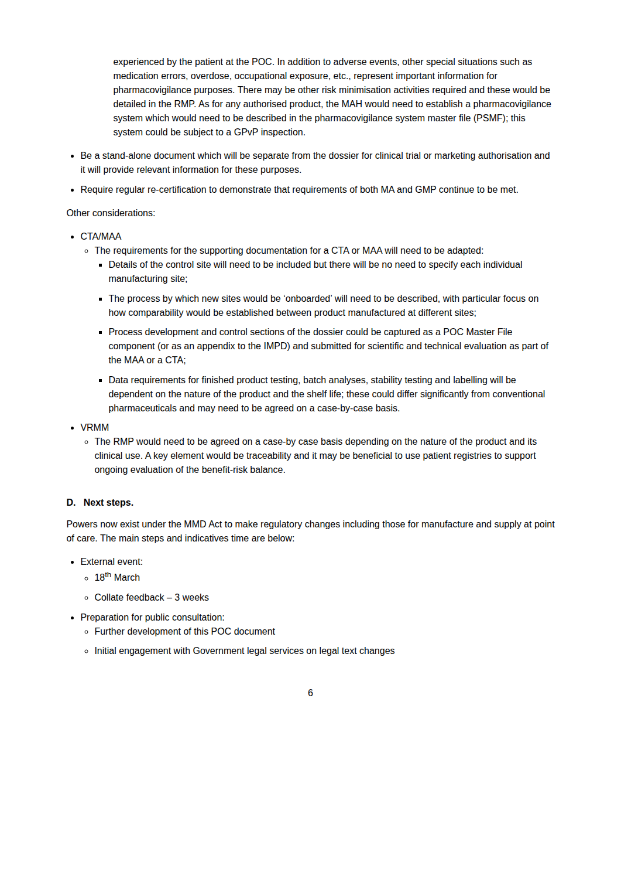experienced by the patient at the POC. In addition to adverse events, other special situations such as medication errors, overdose, occupational exposure, etc., represent important information for pharmacovigilance purposes. There may be other risk minimisation activities required and these would be detailed in the RMP. As for any authorised product, the MAH would need to establish a pharmacovigilance system which would need to be described in the pharmacovigilance system master file (PSMF); this system could be subject to a GPvP inspection.
Be a stand-alone document which will be separate from the dossier for clinical trial or marketing authorisation and it will provide relevant information for these purposes.
Require regular re-certification to demonstrate that requirements of both MA and GMP continue to be met.
Other considerations:
CTA/MAA
The requirements for the supporting documentation for a CTA or MAA will need to be adapted:
Details of the control site will need to be included but there will be no need to specify each individual manufacturing site;
The process by which new sites would be ‘onboarded’ will need to be described, with particular focus on how comparability would be established between product manufactured at different sites;
Process development and control sections of the dossier could be captured as a POC Master File component (or as an appendix to the IMPD) and submitted for scientific and technical evaluation as part of the MAA or a CTA;
Data requirements for finished product testing, batch analyses, stability testing and labelling will be dependent on the nature of the product and the shelf life; these could differ significantly from conventional pharmaceuticals and may need to be agreed on a case-by-case basis.
VRMM
The RMP would need to be agreed on a case-by case basis depending on the nature of the product and its clinical use. A key element would be traceability and it may be beneficial to use patient registries to support ongoing evaluation of the benefit-risk balance.
D. Next steps.
Powers now exist under the MMD Act to make regulatory changes including those for manufacture and supply at point of care. The main steps and indicatives time are below:
External event:
18th March
Collate feedback – 3 weeks
Preparation for public consultation:
Further development of this POC document
Initial engagement with Government legal services on legal text changes
6